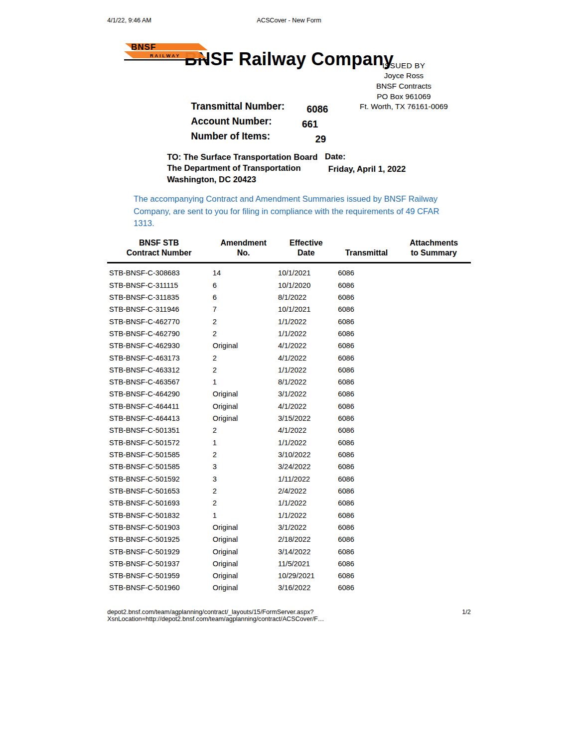4/1/22, 9:46 AM
ACSCover - New Form
BNSF RAILWAY
BNSF Railway Company
ISSUED BY
Joyce Ross
BNSF Contracts
PO Box 961069
Ft. Worth, TX 76161-0069
Transmittal Number:
Account Number:
Number of Items:
6086
661
29
TO: The Surface Transportation Board
The Department of Transportation
Washington, DC 20423
Date:
Friday, April 1, 2022
The accompanying Contract and Amendment Summaries issued by BNSF Railway Company, are sent to you for filing in compliance with the requirements of 49 CFAR 1313.
| BNSF STB Contract Number | Amendment No. | Effective Date | Transmittal | Attachments to Summary |
| --- | --- | --- | --- | --- |
| STB-BNSF-C-308683 | 14 | 10/1/2021 | 6086 | |
| STB-BNSF-C-311115 | 6 | 10/1/2020 | 6086 | |
| STB-BNSF-C-311835 | 6 | 8/1/2022 | 6086 | |
| STB-BNSF-C-311946 | 7 | 10/1/2021 | 6086 | |
| STB-BNSF-C-462770 | 2 | 1/1/2022 | 6086 | |
| STB-BNSF-C-462790 | 2 | 1/1/2022 | 6086 | |
| STB-BNSF-C-462930 | Original | 4/1/2022 | 6086 | |
| STB-BNSF-C-463173 | 2 | 4/1/2022 | 6086 | |
| STB-BNSF-C-463312 | 2 | 1/1/2022 | 6086 | |
| STB-BNSF-C-463567 | 1 | 8/1/2022 | 6086 | |
| STB-BNSF-C-464290 | Original | 3/1/2022 | 6086 | |
| STB-BNSF-C-464411 | Original | 4/1/2022 | 6086 | |
| STB-BNSF-C-464413 | Original | 3/15/2022 | 6086 | |
| STB-BNSF-C-501351 | 2 | 4/1/2022 | 6086 | |
| STB-BNSF-C-501572 | 1 | 1/1/2022 | 6086 | |
| STB-BNSF-C-501585 | 2 | 3/10/2022 | 6086 | |
| STB-BNSF-C-501585 | 3 | 3/24/2022 | 6086 | |
| STB-BNSF-C-501592 | 3 | 1/11/2022 | 6086 | |
| STB-BNSF-C-501653 | 2 | 2/4/2022 | 6086 | |
| STB-BNSF-C-501693 | 2 | 1/1/2022 | 6086 | |
| STB-BNSF-C-501832 | 1 | 1/1/2022 | 6086 | |
| STB-BNSF-C-501903 | Original | 3/1/2022 | 6086 | |
| STB-BNSF-C-501925 | Original | 2/18/2022 | 6086 | |
| STB-BNSF-C-501929 | Original | 3/14/2022 | 6086 | |
| STB-BNSF-C-501937 | Original | 11/5/2021 | 6086 | |
| STB-BNSF-C-501959 | Original | 10/29/2021 | 6086 | |
| STB-BNSF-C-501960 | Original | 3/16/2022 | 6086 | |
depot2.bnsf.com/team/agplanning/contract/_layouts/15/FormServer.aspx?XsnLocation=http://depot2.bnsf.com/team/agplanning/contract/ACSCover/F…
1/2